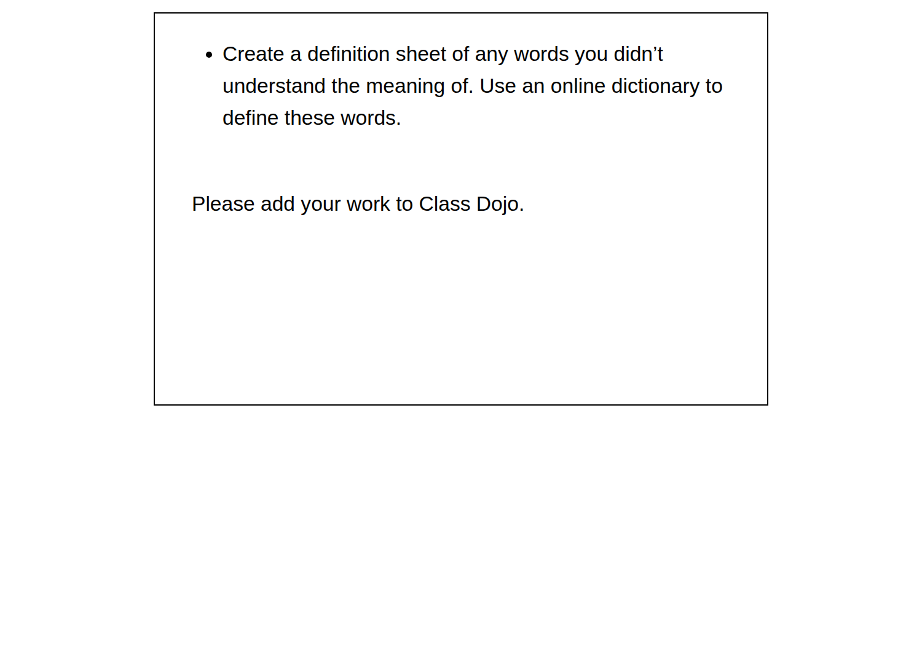Create a definition sheet of any words you didn’t understand the meaning of. Use an online dictionary to define these words.
Please add your work to Class Dojo.